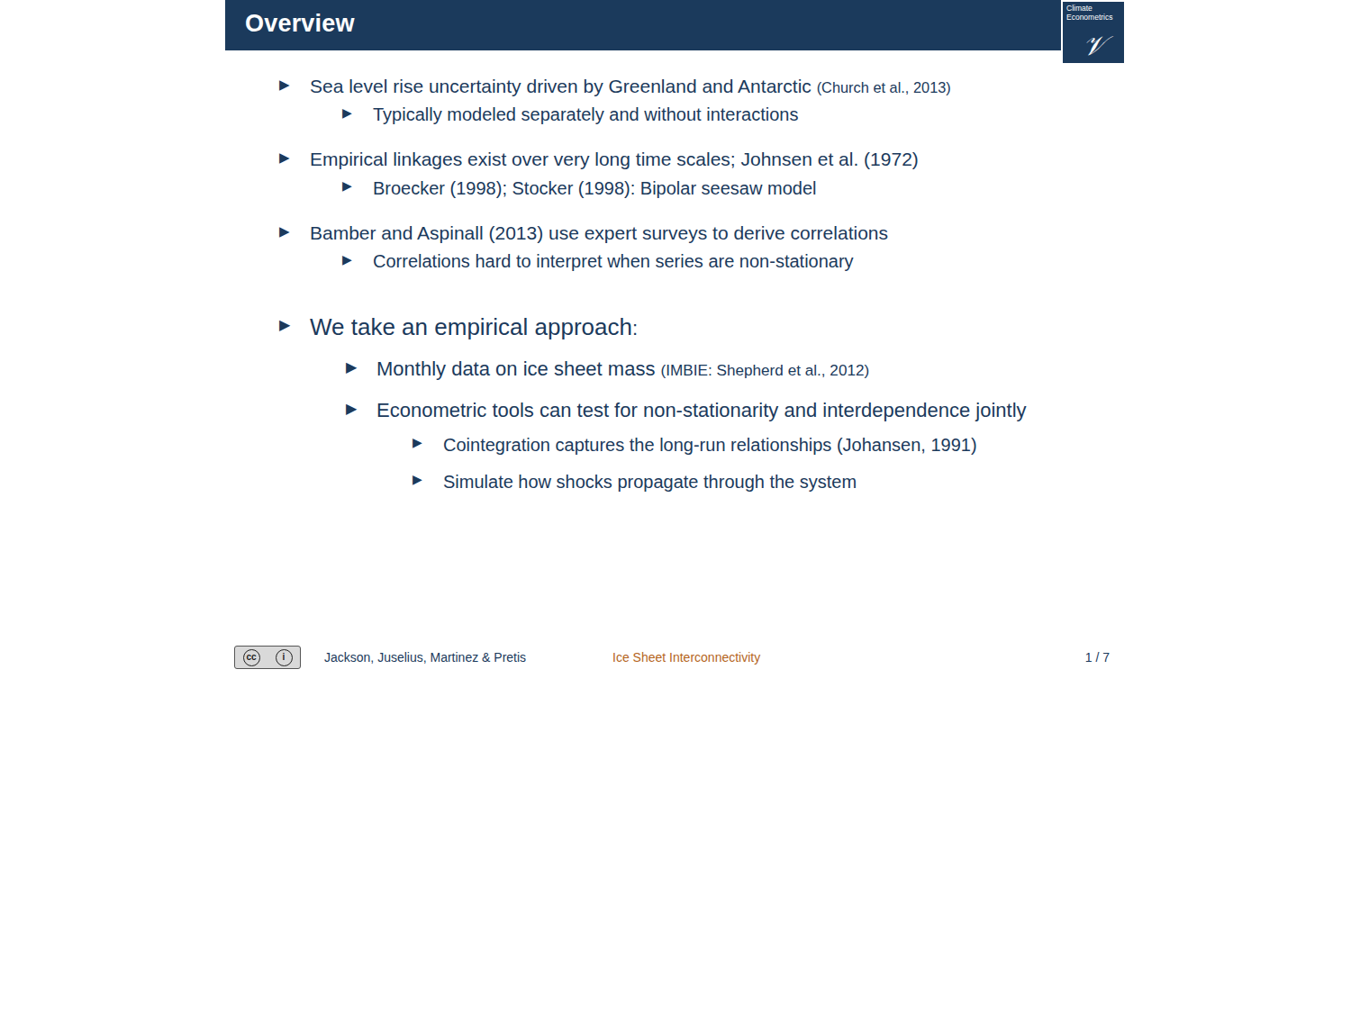Overview
Climate
Econometrics
𝒱
Sea level rise uncertainty driven by Greenland and Antarctic (Church et al., 2013)
Typically modeled separately and without interactions
Empirical linkages exist over very long time scales; Johnsen et al. (1972)
Broecker (1998); Stocker (1998): Bipolar seesaw model
Bamber and Aspinall (2013) use expert surveys to derive correlations
Correlations hard to interpret when series are non-stationary
We take an empirical approach:
Monthly data on ice sheet mass (IMBIE: Shepherd et al., 2012)
Econometric tools can test for non-stationarity and interdependence jointly
Cointegration captures the long-run relationships (Johansen, 1991)
Simulate how shocks propagate through the system
cc i
Jackson, Juselius, Martinez & Pretis
Ice Sheet Interconnectivity
1 / 7